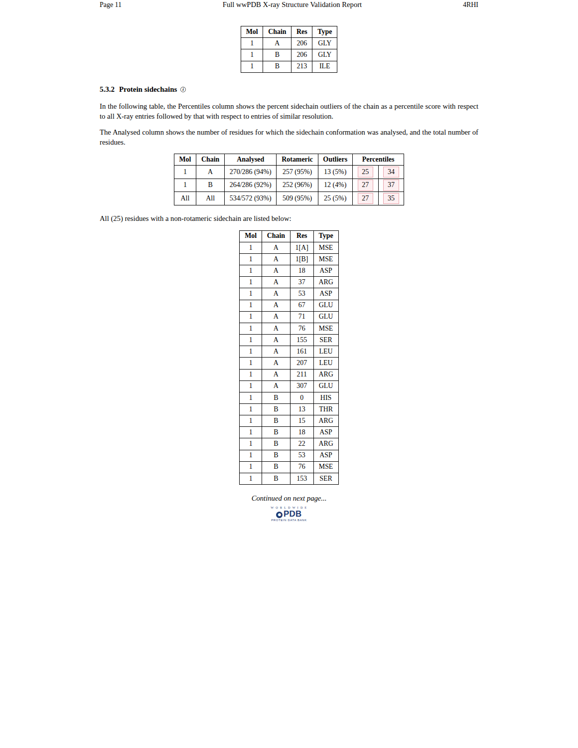Page 11 Full wwPDB X-ray Structure Validation Report 4RHI
| Mol | Chain | Res | Type |
| --- | --- | --- | --- |
| 1 | A | 206 | GLY |
| 1 | B | 206 | GLY |
| 1 | B | 213 | ILE |
5.3.2 Protein sidechains i
In the following table, the Percentiles column shows the percent sidechain outliers of the chain as a percentile score with respect to all X-ray entries followed by that with respect to entries of similar resolution.
The Analysed column shows the number of residues for which the sidechain conformation was analysed, and the total number of residues.
| Mol | Chain | Analysed | Rotameric | Outliers | Percentiles |
| --- | --- | --- | --- | --- | --- |
| 1 | A | 270/286 (94%) | 257 (95%) | 13 (5%) | 25 | 34 |
| 1 | B | 264/286 (92%) | 252 (96%) | 12 (4%) | 27 | 37 |
| All | All | 534/572 (93%) | 509 (95%) | 25 (5%) | 27 | 35 |
All (25) residues with a non-rotameric sidechain are listed below:
| Mol | Chain | Res | Type |
| --- | --- | --- | --- |
| 1 | A | 1[A] | MSE |
| 1 | A | 1[B] | MSE |
| 1 | A | 18 | ASP |
| 1 | A | 37 | ARG |
| 1 | A | 53 | ASP |
| 1 | A | 67 | GLU |
| 1 | A | 71 | GLU |
| 1 | A | 76 | MSE |
| 1 | A | 155 | SER |
| 1 | A | 161 | LEU |
| 1 | A | 207 | LEU |
| 1 | A | 211 | ARG |
| 1 | A | 307 | GLU |
| 1 | B | 0 | HIS |
| 1 | B | 13 | THR |
| 1 | B | 15 | ARG |
| 1 | B | 18 | ASP |
| 1 | B | 22 | ARG |
| 1 | B | 53 | ASP |
| 1 | B | 76 | MSE |
| 1 | B | 153 | SER |
Continued on next page...
W O R L D W I D E ●PDB PROTEIN DATA BANK